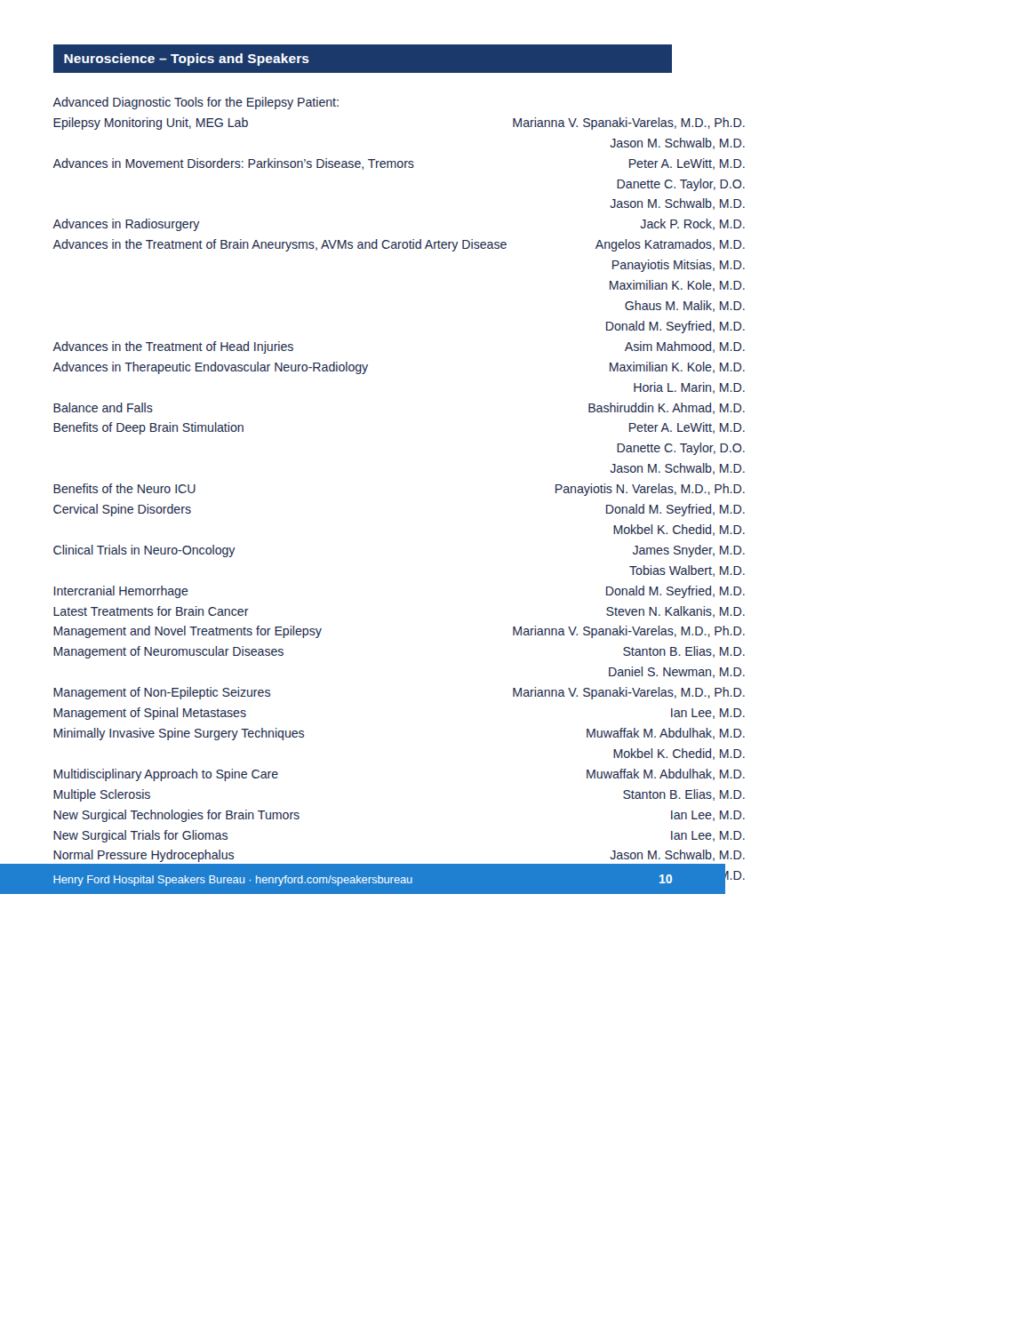Neuroscience – Topics and Speakers
| Advanced Diagnostic Tools for the Epilepsy Patient: | | |
| Epilepsy Monitoring Unit, MEG Lab | | Marianna V. Spanaki-Varelas, M.D., Ph.D. |
| | | Jason M. Schwalb, M.D. |
| Advances in Movement Disorders: Parkinson’s Disease, Tremors | | Peter A. LeWitt, M.D. |
| | | Danette C. Taylor, D.O. |
| | | Jason M. Schwalb, M.D. |
| Advances in Radiosurgery | | Jack P. Rock, M.D. |
| Advances in the Treatment of Brain Aneurysms, AVMs and Carotid Artery Disease | | Angelos Katramados, M.D. |
| | | Panayiotis Mitsias, M.D. |
| | | Maximilian K. Kole, M.D. |
| | | Ghaus M. Malik, M.D. |
| | | Donald M. Seyfried, M.D. |
| Advances in the Treatment of Head Injuries | | Asim Mahmood, M.D. |
| Advances in Therapeutic Endovascular Neuro-Radiology | | Maximilian K. Kole, M.D. |
| | | Horia L. Marin, M.D. |
| Balance and Falls | | Bashiruddin K. Ahmad, M.D. |
| Benefits of Deep Brain Stimulation | | Peter A. LeWitt, M.D. |
| | | Danette C. Taylor, D.O. |
| | | Jason M. Schwalb, M.D. |
| Benefits of the Neuro ICU | | Panayiotis N. Varelas, M.D., Ph.D. |
| Cervical Spine Disorders | | Donald M. Seyfried, M.D. |
| | | Mokbel K. Chedid, M.D. |
| Clinical Trials in Neuro-Oncology | | James Snyder, M.D. |
| | | Tobias Walbert, M.D. |
| Intercranial Hemorrhage | | Donald M. Seyfried, M.D. |
| Latest Treatments for Brain Cancer | | Steven N. Kalkanis, M.D. |
| Management and Novel Treatments for Epilepsy | | Marianna V. Spanaki-Varelas, M.D., Ph.D. |
| Management of Neuromuscular Diseases | | Stanton B. Elias, M.D. |
| | | Daniel S. Newman, M.D. |
| Management of Non-Epileptic Seizures | | Marianna V. Spanaki-Varelas, M.D., Ph.D. |
| Management of Spinal Metastases | | Ian Lee, M.D. |
| Minimally Invasive Spine Surgery Techniques | | Muwaffak M. Abdulhak, M.D. |
| | | Mokbel K. Chedid, M.D. |
| Multidisciplinary Approach to Spine Care | | Muwaffak M. Abdulhak, M.D. |
| Multiple Sclerosis | | Stanton B. Elias, M.D. |
| New Surgical Technologies for Brain Tumors | | Ian Lee, M.D. |
| New Surgical Trials for Gliomas | | Ian Lee, M.D. |
| Normal Pressure Hydrocephalus | | Jason M. Schwalb, M.D. |
| Palliative Care and End-of-Life Care in Neurology and Neuro-Oncology | | Tobias Walbert, M.D. |
Henry Ford Hospital Speakers Bureau · henryford.com/speakersbureau
10